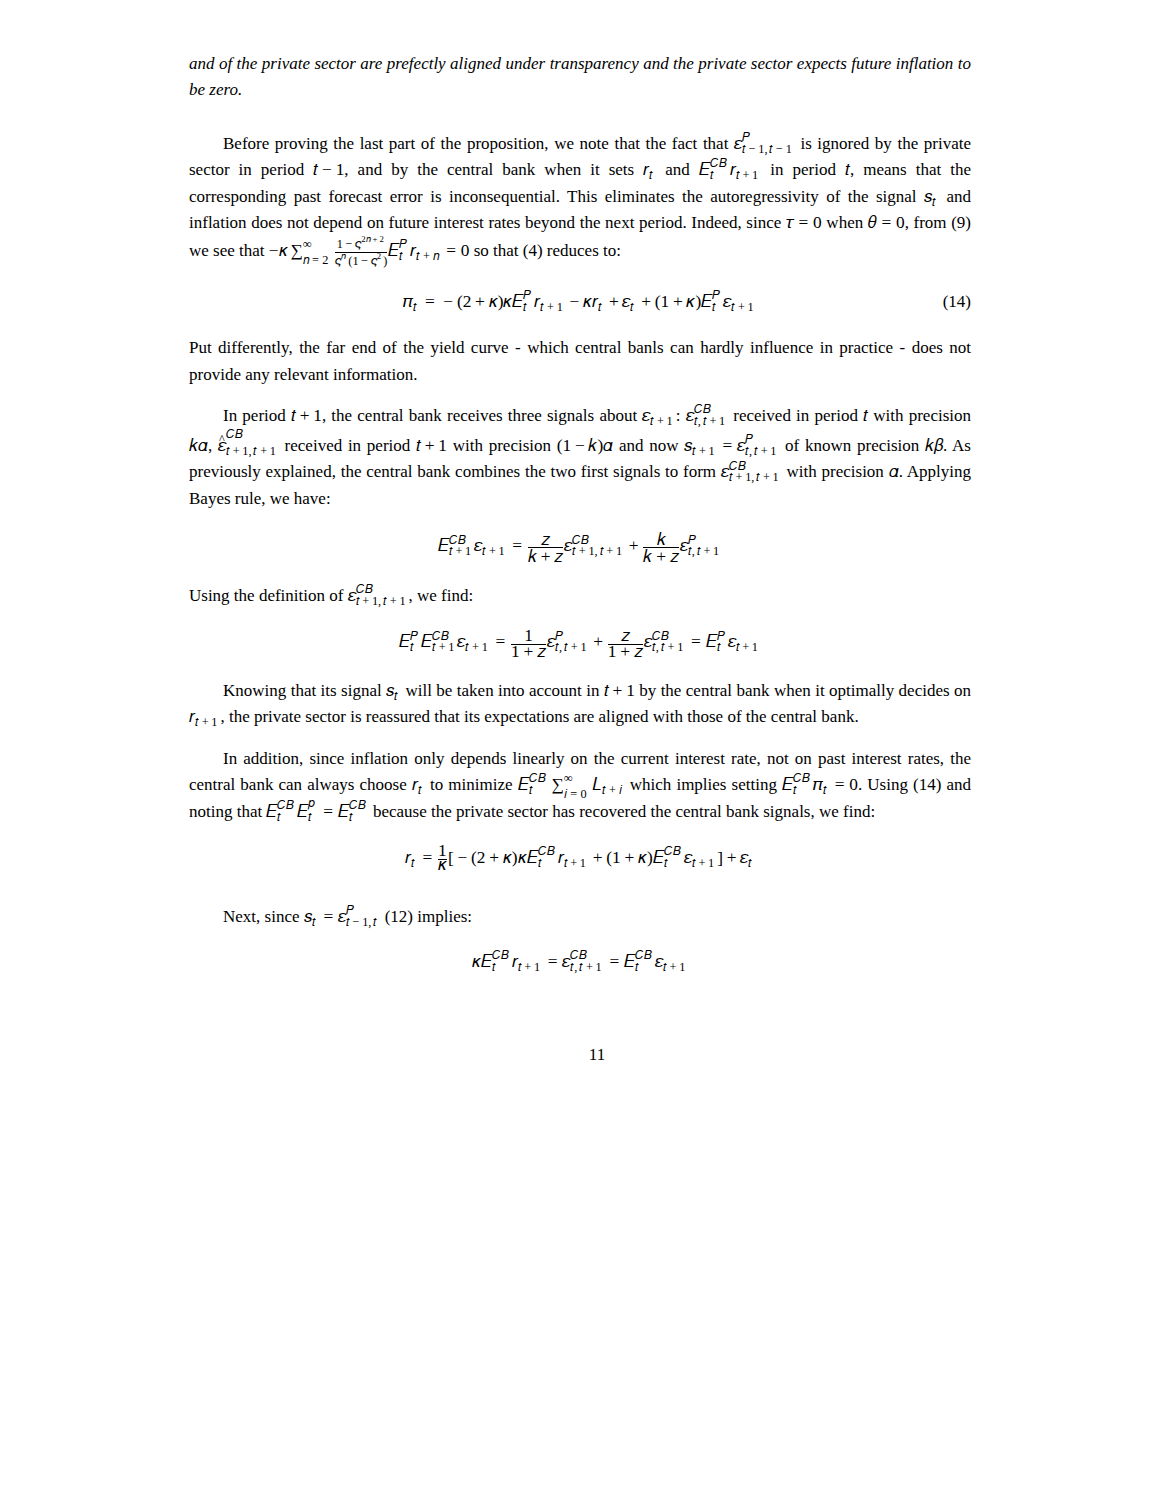and of the private sector are prefectly aligned under transparency and the private sector expects future inflation to be zero.
Before proving the last part of the proposition, we note that the fact that εt−1,t−1P is ignored by the private sector in period t−1, and by the central bank when it sets rt and EtCBrt+1 in period t, means that the corresponding past forecast error is inconsequential. This eliminates the autoregressivity of the signal st and inflation does not depend on future interest rates beyond the next period. Indeed, since τ=0 when θ=0, from (9) we see that −κ∑n=2∞1−ς2n+2ςn(1−ς2)EtPrt+n=0 so that (4) reduces to:
πt = − (2+κ) κ EtP rt+1 − κrt + εt + (1+κ) EtP εt+1 (14)
Put differently, the far end of the yield curve - which central banls can hardly influence in practice - does not provide any relevant information.
In period t+1, the central bank receives three signals about εt+1: εt,t+1CB received in period t with precision kα, ε^t+1,t+1CB received in period t+1 with precision (1−k)α and now st+1=εt,t+1P of known precision kβ. As previously explained, the central bank combines the two first signals to form εt+1,t+1CB with precision α. Applying Bayes rule, we have:
Et+1CB εt+1 = zk+z εt+1,t+1CB + kk+z εt,t+1P
Using the definition of εt+1,t+1CB, we find:
EtP Et+1CB εt+1 = 11+z εt,t+1P + z1+z εt,t+1CB = EtP εt+1
Knowing that its signal st will be taken into account in t+1 by the central bank when it optimally decides on rt+1, the private sector is reassured that its expectations are aligned with those of the central bank.
In addition, since inflation only depends linearly on the current interest rate, not on past interest rates, the central bank can always choose rt to minimize EtCB∑i=0∞Lt+i which implies setting EtCBπt=0. Using (14) and noting that EtCBEtp=EtCB because the private sector has recovered the central bank signals, we find:
rt = 1κ [ − (2+κ) κ EtCB rt+1 + (1+κ) EtCB εt+1 ] + εt
Next, since st=εt−1,tP (12) implies:
κ EtCB rt+1 = εt,t+1CB = EtCB εt+1
11